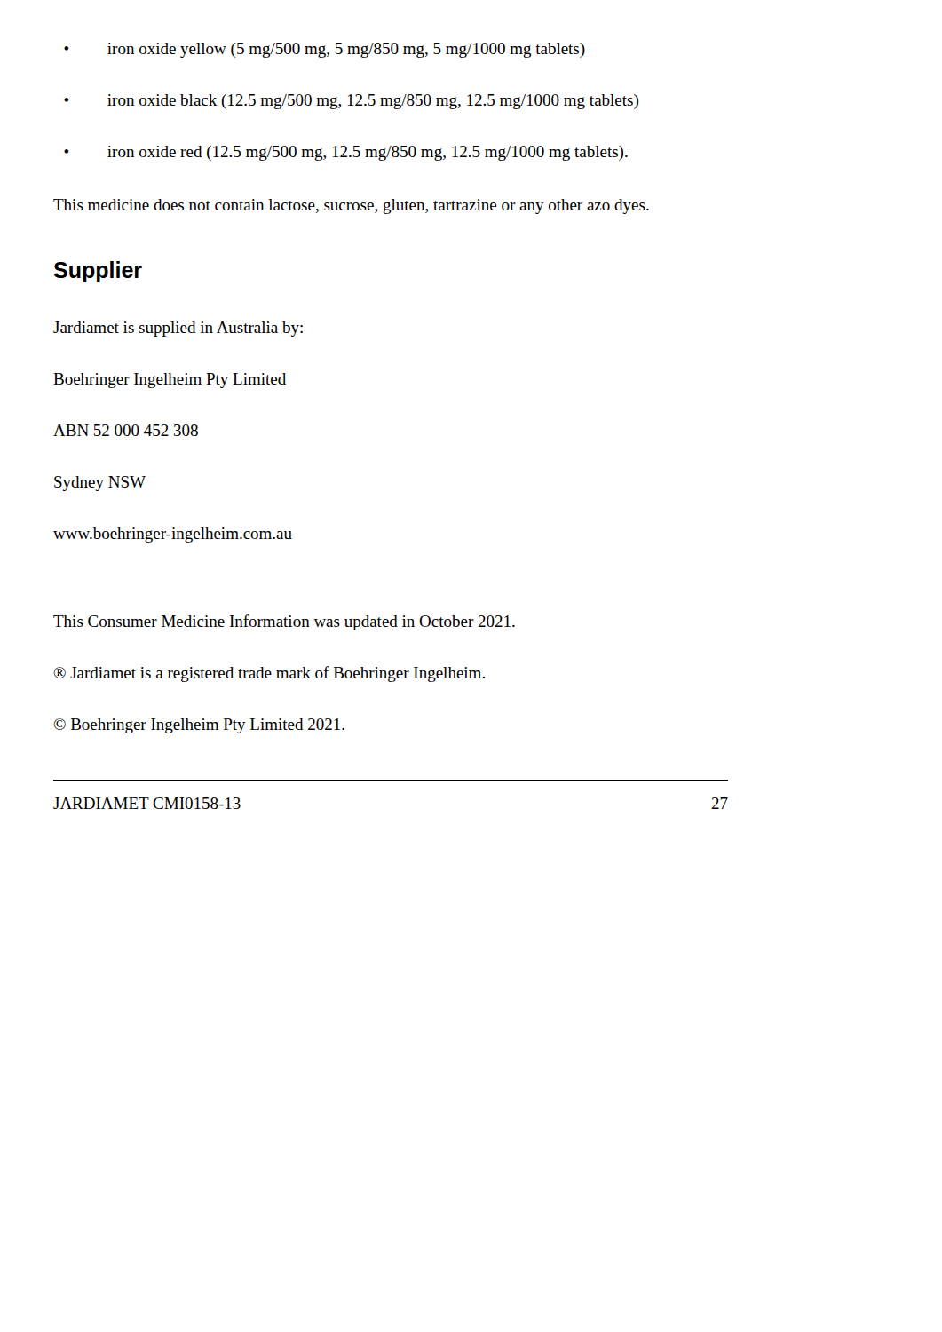iron oxide yellow (5 mg/500 mg, 5 mg/850 mg, 5 mg/1000 mg tablets)
iron oxide black (12.5 mg/500 mg, 12.5 mg/850 mg, 12.5 mg/1000 mg tablets)
iron oxide red (12.5 mg/500 mg, 12.5 mg/850 mg, 12.5 mg/1000 mg tablets).
This medicine does not contain lactose, sucrose, gluten, tartrazine or any other azo dyes.
Supplier
Jardiamet is supplied in Australia by:
Boehringer Ingelheim Pty Limited
ABN 52 000 452 308
Sydney NSW
www.boehringer-ingelheim.com.au
This Consumer Medicine Information was updated in October 2021.
® Jardiamet is a registered trade mark of Boehringer Ingelheim.
© Boehringer Ingelheim Pty Limited 2021.
JARDIAMET CMI0158-13 27